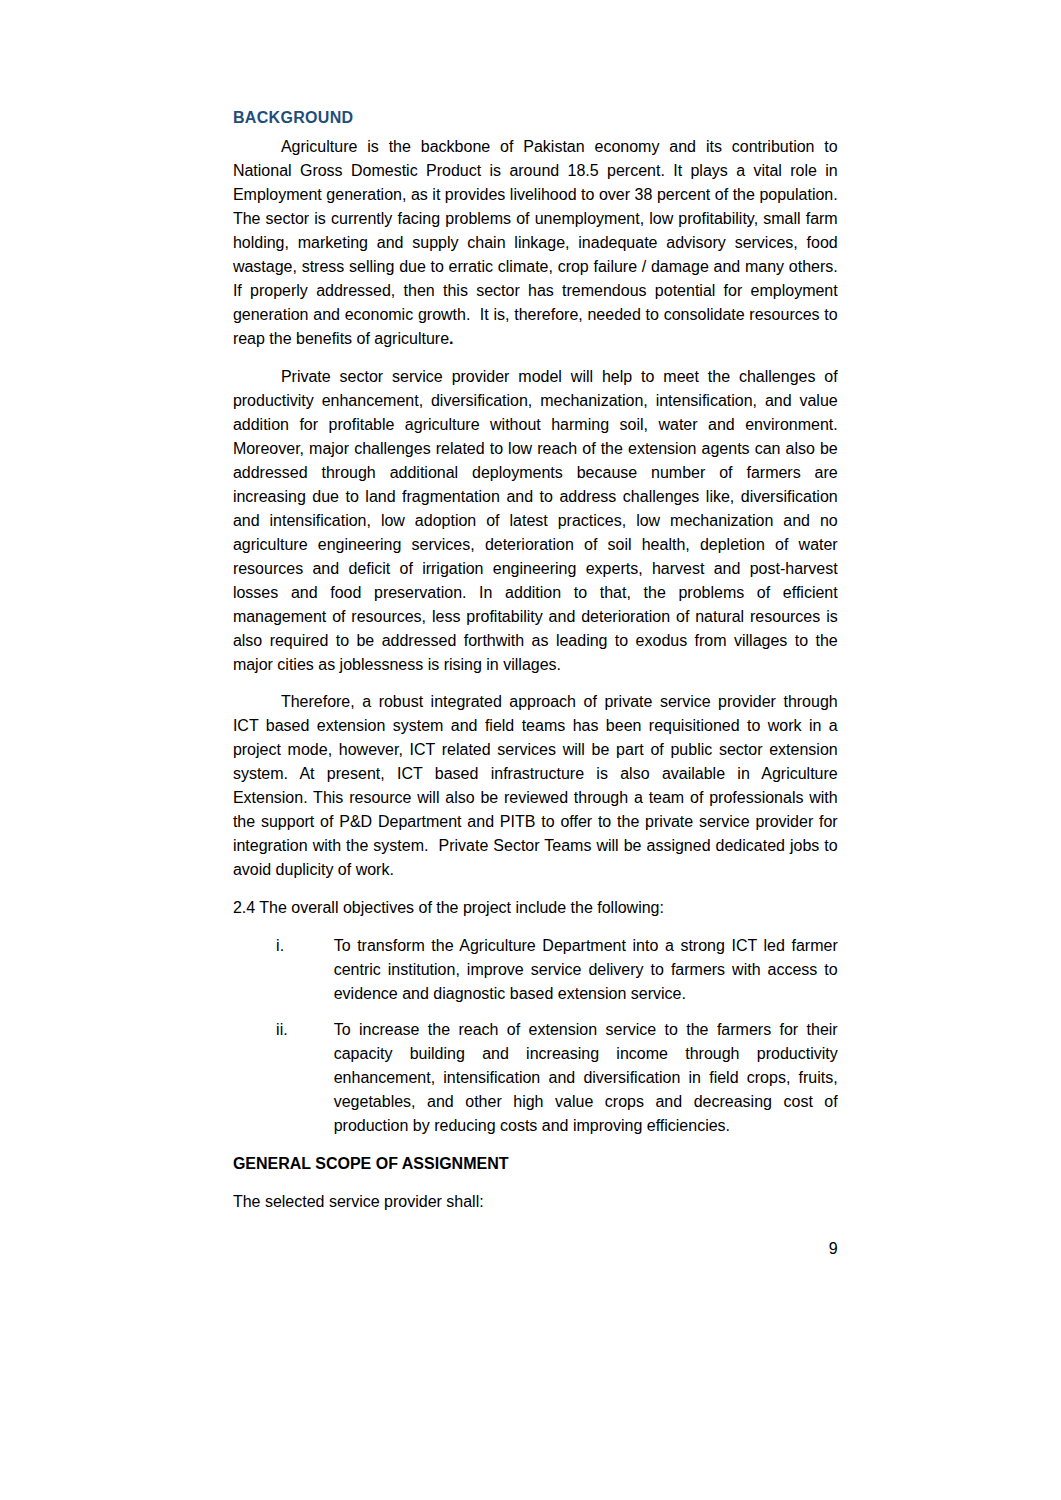BACKGROUND
Agriculture is the backbone of Pakistan economy and its contribution to National Gross Domestic Product is around 18.5 percent. It plays a vital role in Employment generation, as it provides livelihood to over 38 percent of the population. The sector is currently facing problems of unemployment, low profitability, small farm holding, marketing and supply chain linkage, inadequate advisory services, food wastage, stress selling due to erratic climate, crop failure / damage and many others. If properly addressed, then this sector has tremendous potential for employment generation and economic growth. It is, therefore, needed to consolidate resources to reap the benefits of agriculture.
Private sector service provider model will help to meet the challenges of productivity enhancement, diversification, mechanization, intensification, and value addition for profitable agriculture without harming soil, water and environment. Moreover, major challenges related to low reach of the extension agents can also be addressed through additional deployments because number of farmers are increasing due to land fragmentation and to address challenges like, diversification and intensification, low adoption of latest practices, low mechanization and no agriculture engineering services, deterioration of soil health, depletion of water resources and deficit of irrigation engineering experts, harvest and post-harvest losses and food preservation. In addition to that, the problems of efficient management of resources, less profitability and deterioration of natural resources is also required to be addressed forthwith as leading to exodus from villages to the major cities as joblessness is rising in villages.
Therefore, a robust integrated approach of private service provider through ICT based extension system and field teams has been requisitioned to work in a project mode, however, ICT related services will be part of public sector extension system. At present, ICT based infrastructure is also available in Agriculture Extension. This resource will also be reviewed through a team of professionals with the support of P&D Department and PITB to offer to the private service provider for integration with the system. Private Sector Teams will be assigned dedicated jobs to avoid duplicity of work.
2.4 The overall objectives of the project include the following:
To transform the Agriculture Department into a strong ICT led farmer centric institution, improve service delivery to farmers with access to evidence and diagnostic based extension service.
To increase the reach of extension service to the farmers for their capacity building and increasing income through productivity enhancement, intensification and diversification in field crops, fruits, vegetables, and other high value crops and decreasing cost of production by reducing costs and improving efficiencies.
GENERAL SCOPE OF ASSIGNMENT
The selected service provider shall:
9